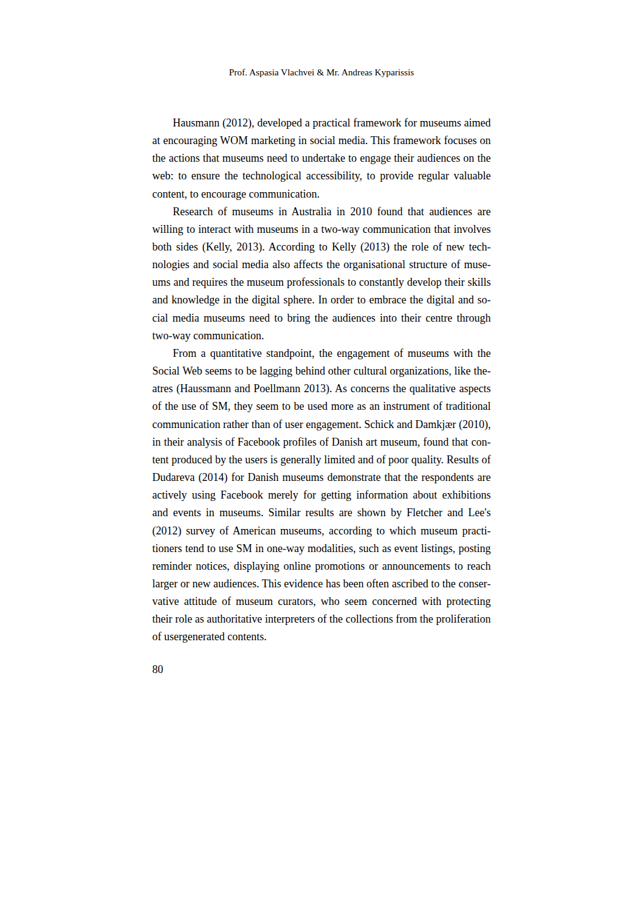Prof. Aspasia Vlachvei & Mr. Andreas Kyparissis
Hausmann (2012), developed a practical framework for museums aimed at encouraging WOM marketing in social media. This framework focuses on the actions that museums need to undertake to engage their audiences on the web: to ensure the technological accessibility, to provide regular valuable content, to encourage communication.
Research of museums in Australia in 2010 found that audiences are willing to interact with museums in a two-way communication that involves both sides (Kelly, 2013). According to Kelly (2013) the role of new technologies and social media also affects the organisational structure of museums and requires the museum professionals to constantly develop their skills and knowledge in the digital sphere. In order to embrace the digital and social media museums need to bring the audiences into their centre through two-way communication.
From a quantitative standpoint, the engagement of museums with the Social Web seems to be lagging behind other cultural organizations, like theatres (Haussmann and Poellmann 2013). As concerns the qualitative aspects of the use of SM, they seem to be used more as an instrument of traditional communication rather than of user engagement. Schick and Damkjær (2010), in their analysis of Facebook profiles of Danish art museum, found that content produced by the users is generally limited and of poor quality. Results of Dudareva (2014) for Danish museums demonstrate that the respondents are actively using Facebook merely for getting information about exhibitions and events in museums. Similar results are shown by Fletcher and Lee's (2012) survey of American museums, according to which museum practitioners tend to use SM in one-way modalities, such as event listings, posting reminder notices, displaying online promotions or announcements to reach larger or new audiences. This evidence has been often ascribed to the conservative attitude of museum curators, who seem concerned with protecting their role as authoritative interpreters of the collections from the proliferation of usergenerated contents.
80